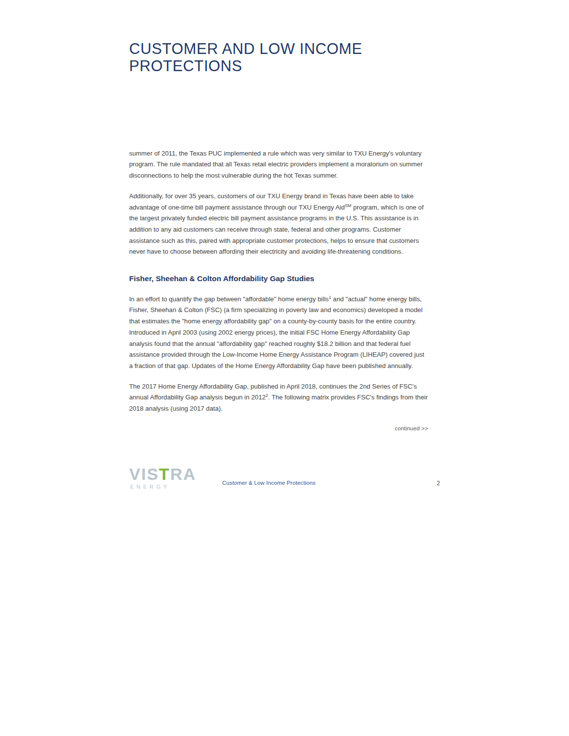Customer and Low Income Protections
summer of 2011, the Texas PUC implemented a rule which was very similar to TXU Energy's voluntary program. The rule mandated that all Texas retail electric providers implement a moratorium on summer disconnections to help the most vulnerable during the hot Texas summer.
Additionally, for over 35 years, customers of our TXU Energy brand in Texas have been able to take advantage of one-time bill payment assistance through our TXU Energy AidSM program, which is one of the largest privately funded electric bill payment assistance programs in the U.S. This assistance is in addition to any aid customers can receive through state, federal and other programs. Customer assistance such as this, paired with appropriate customer protections, helps to ensure that customers never have to choose between affording their electricity and avoiding life-threatening conditions.
Fisher, Sheehan & Colton Affordability Gap Studies
In an effort to quantify the gap between "affordable" home energy bills1 and "actual" home energy bills, Fisher, Sheehan & Colton (FSC) (a firm specializing in poverty law and economics) developed a model that estimates the "home energy affordability gap" on a county-by-county basis for the entire country. Introduced in April 2003 (using 2002 energy prices), the initial FSC Home Energy Affordability Gap analysis found that the annual "affordability gap" reached roughly $18.2 billion and that federal fuel assistance provided through the Low-Income Home Energy Assistance Program (LIHEAP) covered just a fraction of that gap. Updates of the Home Energy Affordability Gap have been published annually.
The 2017 Home Energy Affordability Gap, published in April 2018, continues the 2nd Series of FSC's annual Affordability Gap analysis begun in 20122. The following matrix provides FSC's findings from their 2018 analysis (using 2017 data).
continued >>
VISTRA
ENERGY
Customer & Low Income Protections
2